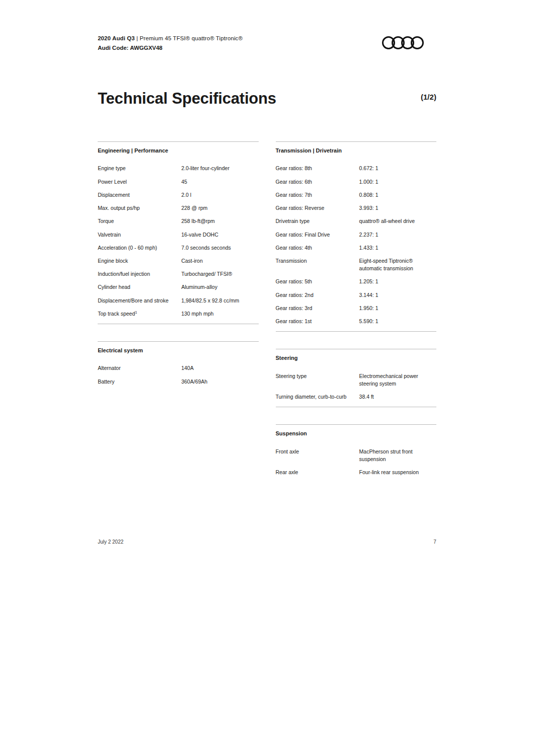2020 Audi Q3 | Premium 45 TFSI® quattro® Tiptronic®
Audi Code: AWGGXV48
Technical Specifications
(1/2)
Engineering | Performance
| Engine type | 2.0-liter four-cylinder |
| Power Level | 45 |
| Displacement | 2.0 l |
| Max. output ps/hp | 228 @ rpm |
| Torque | 258 lb-ft@rpm |
| Valvetrain | 16-valve DOHC |
| Acceleration (0 - 60 mph) | 7.0 seconds seconds |
| Engine block | Cast-iron |
| Induction/fuel injection | Turbocharged/ TFSI® |
| Cylinder head | Aluminum-alloy |
| Displacement/Bore and stroke | 1,984/82.5 x 92.8 cc/mm |
| Top track speed 1 | 130 mph mph |
Electrical system
| Alternator | 140A |
| Battery | 360A/69Ah |
Transmission | Drivetrain
| Gear ratios: 8th | 0.672: 1 |
| Gear ratios: 6th | 1.000: 1 |
| Gear ratios: 7th | 0.808: 1 |
| Gear ratios: Reverse | 3.993: 1 |
| Drivetrain type | quattro® all-wheel drive |
| Gear ratios: Final Drive | 2.237: 1 |
| Gear ratios: 4th | 1.433: 1 |
| Transmission | Eight-speed Tiptronic® automatic transmission |
| Gear ratios: 5th | 1.205: 1 |
| Gear ratios: 2nd | 3.144: 1 |
| Gear ratios: 3rd | 1.950: 1 |
| Gear ratios: 1st | 5.590: 1 |
Steering
| Steering type | Electromechanical power steering system |
| Turning diameter, curb-to-curb | 38.4 ft |
Suspension
| Front axle | MacPherson strut front suspension |
| Rear axle | Four-link rear suspension |
July 2 2022 7